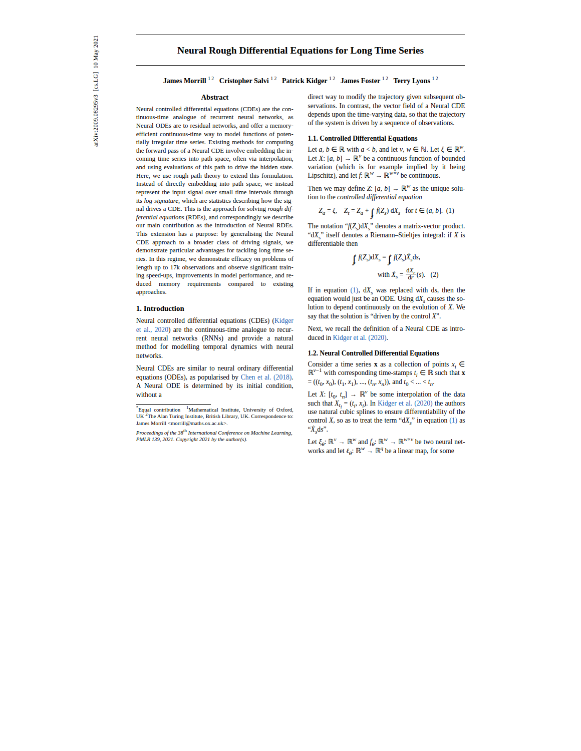arXiv:2009.08295v3 [cs.LG] 10 May 2021
Neural Rough Differential Equations for Long Time Series
James Morrill 1 2 Cristopher Salvi 1 2 Patrick Kidger 1 2 James Foster 1 2 Terry Lyons 1 2
Abstract
Neural controlled differential equations (CDEs) are the continuous-time analogue of recurrent neural networks, as Neural ODEs are to residual networks, and offer a memory-efficient continuous-time way to model functions of potentially irregular time series. Existing methods for computing the forward pass of a Neural CDE involve embedding the incoming time series into path space, often via interpolation, and using evaluations of this path to drive the hidden state. Here, we use rough path theory to extend this formulation. Instead of directly embedding into path space, we instead represent the input signal over small time intervals through its log-signature, which are statistics describing how the signal drives a CDE. This is the approach for solving rough differential equations (RDEs), and correspondingly we describe our main contribution as the introduction of Neural RDEs. This extension has a purpose: by generalising the Neural CDE approach to a broader class of driving signals, we demonstrate particular advantages for tackling long time series. In this regime, we demonstrate efficacy on problems of length up to 17k observations and observe significant training speed-ups, improvements in model performance, and reduced memory requirements compared to existing approaches.
1. Introduction
Neural controlled differential equations (CDEs) (Kidger et al., 2020) are the continuous-time analogue to recurrent neural networks (RNNs) and provide a natural method for modelling temporal dynamics with neural networks.
Neural CDEs are similar to neural ordinary differential equations (ODEs), as popularised by Chen et al. (2018). A Neural ODE is determined by its initial condition, without a
*Equal contribution 1Mathematical Institute, University of Oxford, UK 2The Alan Turing Institute, British Library, UK. Correspondence to: James Morrill <morrill@maths.ox.ac.uk>.
Proceedings of the 38th International Conference on Machine Learning, PMLR 139, 2021. Copyright 2021 by the author(s).
direct way to modify the trajectory given subsequent observations. In contrast, the vector field of a Neural CDE depends upon the time-varying data, so that the trajectory of the system is driven by a sequence of observations.
1.1. Controlled Differential Equations
Let a, b ∈ ℝ with a < b, and let v, w ∈ ℕ. Let ξ ∈ ℝw. Let X: [a, b] → ℝv be a continuous function of bounded variation (which is for example implied by it being Lipschitz), and let f: ℝw → ℝw×v be continuous.
Then we may define Z: [a, b] → ℝw as the unique solution to the controlled differential equation
Za = ξ, Zt = Za + ∫ta f(Zs) dXs for t ∈ (a, b]. (1)
The notation “f(Zs)dXs” denotes a matrix-vector product. “dXs” itself denotes a Riemann–Stieltjes integral: if X is differentiable then
∫ta f(Zs)dXs = ∫ta f(Zs)Ẋsds,
with Ẋs = dXr dr(s). (2)
If in equation (1), dXs was replaced with ds, then the equation would just be an ODE. Using dXs causes the solution to depend continuously on the evolution of X. We say that the solution is “driven by the control X”.
Next, we recall the definition of a Neural CDE as introduced in Kidger et al. (2020).
1.2. Neural Controlled Differential Equations
Consider a time series x as a collection of points xi ∈ ℝv−1 with corresponding time-stamps ti ∈ ℝ such that x = ((t0, x0), (t1, x1), ..., (tn, xn)), and t0 < ... < tn.
Let X: [t0, tn] → ℝv be some interpolation of the data such that Xti = (ti, xi). In Kidger et al. (2020) the authors use natural cubic splines to ensure differentiability of the control X, so as to treat the term “dXs” in equation (1) as “Ẋsds”.
Let ξθ: ℝv → ℝw and fθ: ℝw → ℝw×v be two neural networks and let ℓθ: ℝw → ℝq be a linear map, for some